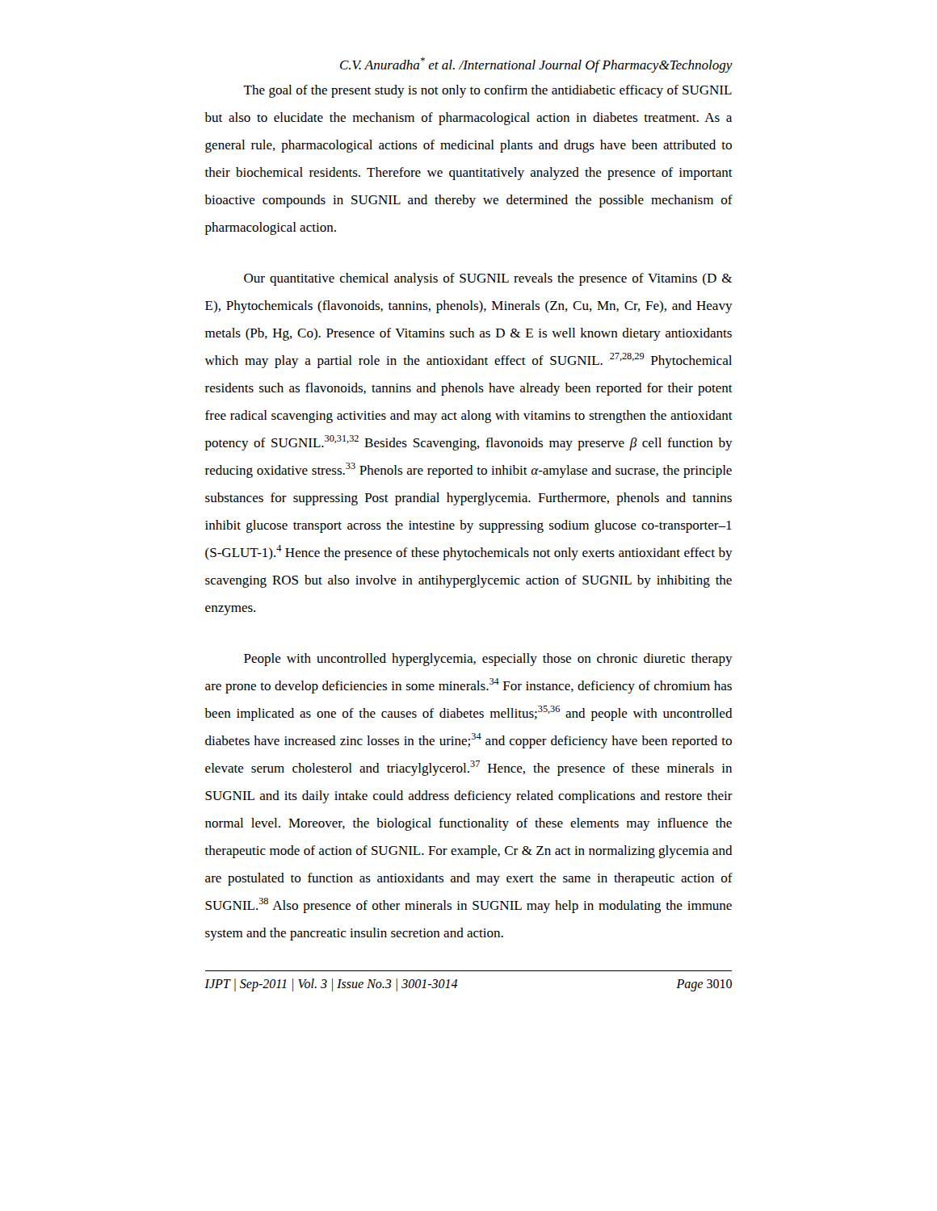C.V. Anuradha* et al. /International Journal Of Pharmacy&Technology
The goal of the present study is not only to confirm the antidiabetic efficacy of SUGNIL but also to elucidate the mechanism of pharmacological action in diabetes treatment. As a general rule, pharmacological actions of medicinal plants and drugs have been attributed to their biochemical residents. Therefore we quantitatively analyzed the presence of important bioactive compounds in SUGNIL and thereby we determined the possible mechanism of pharmacological action.
Our quantitative chemical analysis of SUGNIL reveals the presence of Vitamins (D & E), Phytochemicals (flavonoids, tannins, phenols), Minerals (Zn, Cu, Mn, Cr, Fe), and Heavy metals (Pb, Hg, Co). Presence of Vitamins such as D & E is well known dietary antioxidants which may play a partial role in the antioxidant effect of SUGNIL. 27,28,29 Phytochemical residents such as flavonoids, tannins and phenols have already been reported for their potent free radical scavenging activities and may act along with vitamins to strengthen the antioxidant potency of SUGNIL.30,31,32 Besides Scavenging, flavonoids may preserve β cell function by reducing oxidative stress.33 Phenols are reported to inhibit α-amylase and sucrase, the principle substances for suppressing Post prandial hyperglycemia. Furthermore, phenols and tannins inhibit glucose transport across the intestine by suppressing sodium glucose co-transporter–1 (S-GLUT-1).4 Hence the presence of these phytochemicals not only exerts antioxidant effect by scavenging ROS but also involve in antihyperglycemic action of SUGNIL by inhibiting the enzymes.
People with uncontrolled hyperglycemia, especially those on chronic diuretic therapy are prone to develop deficiencies in some minerals.34 For instance, deficiency of chromium has been implicated as one of the causes of diabetes mellitus;35,36 and people with uncontrolled diabetes have increased zinc losses in the urine;34 and copper deficiency have been reported to elevate serum cholesterol and triacylglycerol.37 Hence, the presence of these minerals in SUGNIL and its daily intake could address deficiency related complications and restore their normal level. Moreover, the biological functionality of these elements may influence the therapeutic mode of action of SUGNIL. For example, Cr & Zn act in normalizing glycemia and are postulated to function as antioxidants and may exert the same in therapeutic action of SUGNIL.38 Also presence of other minerals in SUGNIL may help in modulating the immune system and the pancreatic insulin secretion and action.
IJPT | Sep-2011 | Vol. 3 | Issue No.3 | 3001-3014 Page 3010